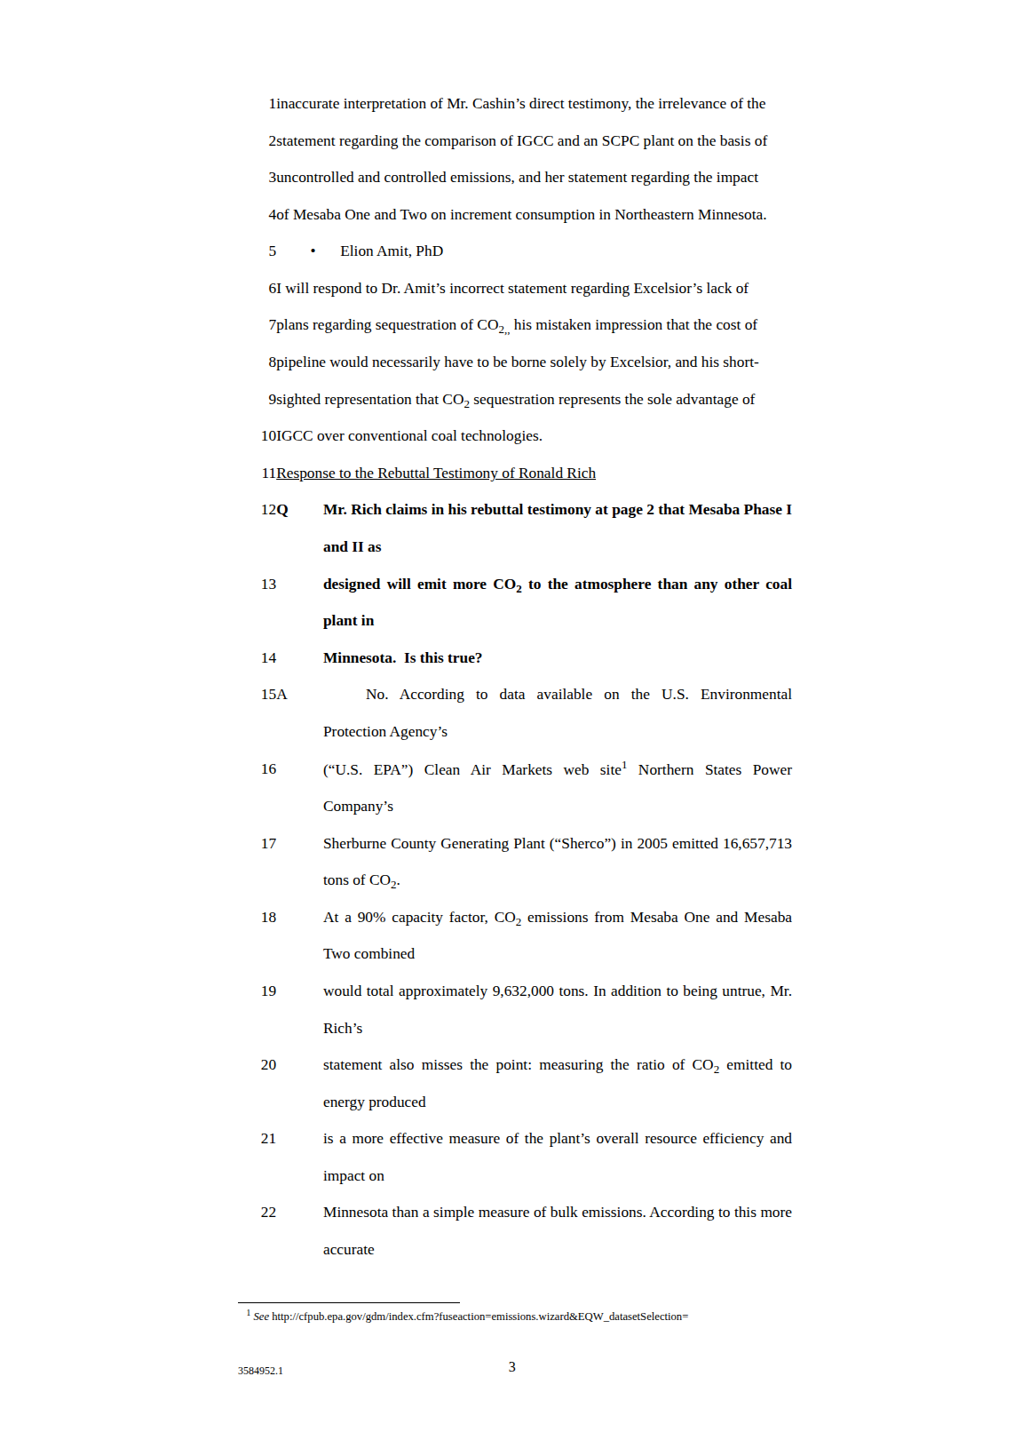| 1 | inaccurate interpretation of Mr. Cashin’s direct testimony, the irrelevance of the |
| 2 | statement regarding the comparison of IGCC and an SCPC plant on the basis of |
| 3 | uncontrolled and controlled emissions, and her statement regarding the impact |
| 4 | of Mesaba One and Two on increment consumption in Northeastern Minnesota. |
| 5 | • Elion Amit, PhD |
| 6 | I will respond to Dr. Amit’s incorrect statement regarding Excelsior’s lack of |
| 7 | plans regarding sequestration of CO 2,, his mistaken impression that the cost of |
| 8 | pipeline would necessarily have to be borne solely by Excelsior, and his short- |
| 9 | sighted representation that CO 2 sequestration represents the sole advantage of |
| 10 | IGCC over conventional coal technologies. |
| 11 | Response to the Rebuttal Testimony of Ronald Rich |
| 12 | Q | Mr. Rich claims in his rebuttal testimony at page 2 that Mesaba Phase I and II as |
| 13 | | designed will emit more CO 2 to the atmosphere than any other coal plant in |
| 14 | | Minnesota. Is this true? |
| 15 | A | No. According to data available on the U.S. Environmental Protection Agency’s |
| 16 | | (“U.S. EPA”) Clean Air Markets web site 1 Northern States Power Company’s |
| 17 | | Sherburne County Generating Plant (“Sherco”) in 2005 emitted 16,657,713 tons of CO 2 . |
| 18 | | At a 90% capacity factor, CO 2 emissions from Mesaba One and Mesaba Two combined |
| 19 | | would total approximately 9,632,000 tons. In addition to being untrue, Mr. Rich’s |
| 20 | | statement also misses the point: measuring the ratio of CO 2 emitted to energy produced |
| 21 | | is a more effective measure of the plant’s overall resource efficiency and impact on |
| 22 | | Minnesota than a simple measure of bulk emissions. According to this more accurate |
1 See http://cfpub.epa.gov/gdm/index.cfm?fuseaction=emissions.wizard&EQW_datasetSelection=
3584952.1 3